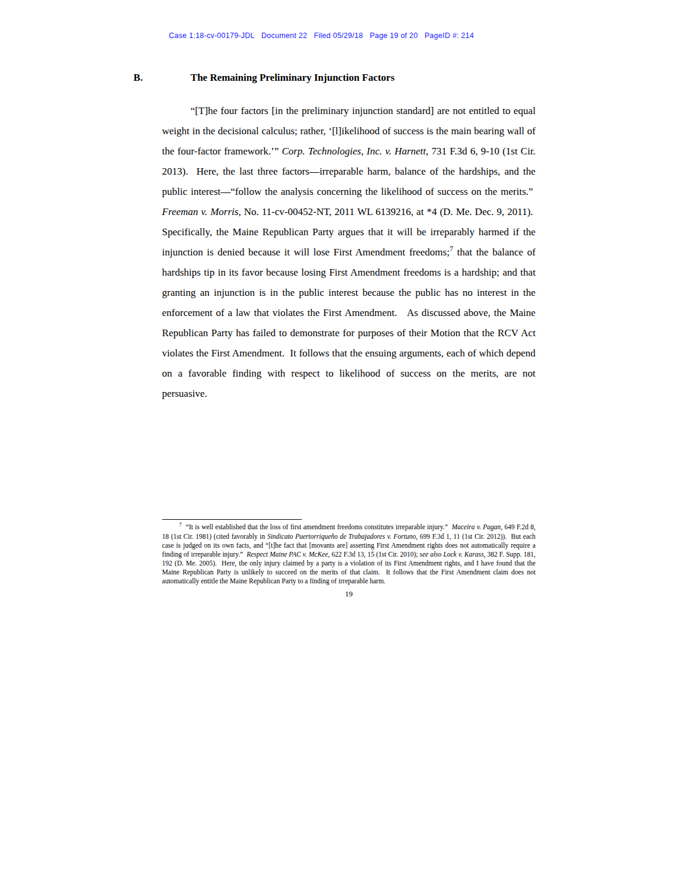Case 1:18-cv-00179-JDL Document 22 Filed 05/29/18 Page 19 of 20 PageID #: 214
B. The Remaining Preliminary Injunction Factors
“[T]he four factors [in the preliminary injunction standard] are not entitled to equal weight in the decisional calculus; rather, ‘[l]ikelihood of success is the main bearing wall of the four-factor framework.’” Corp. Technologies, Inc. v. Harnett, 731 F.3d 6, 9-10 (1st Cir. 2013). Here, the last three factors—irreparable harm, balance of the hardships, and the public interest—“follow the analysis concerning the likelihood of success on the merits.” Freeman v. Morris, No. 11-cv-00452-NT, 2011 WL 6139216, at *4 (D. Me. Dec. 9, 2011). Specifically, the Maine Republican Party argues that it will be irreparably harmed if the injunction is denied because it will lose First Amendment freedoms;7 that the balance of hardships tip in its favor because losing First Amendment freedoms is a hardship; and that granting an injunction is in the public interest because the public has no interest in the enforcement of a law that violates the First Amendment. As discussed above, the Maine Republican Party has failed to demonstrate for purposes of their Motion that the RCV Act violates the First Amendment. It follows that the ensuing arguments, each of which depend on a favorable finding with respect to likelihood of success on the merits, are not persuasive.
7 “It is well established that the loss of first amendment freedoms constitutes irreparable injury.” Maceira v. Pagan, 649 F.2d 8, 18 (1st Cir. 1981) (cited favorably in Sindicato Puertorriqueño de Trabajadores v. Fortuno, 699 F.3d 1, 11 (1st Cir. 2012)). But each case is judged on its own facts, and “[t]he fact that [movants are] asserting First Amendment rights does not automatically require a finding of irreparable injury.” Respect Maine PAC v. McKee, 622 F.3d 13, 15 (1st Cir. 2010); see also Lock v. Karass, 382 F. Supp. 181, 192 (D. Me. 2005). Here, the only injury claimed by a party is a violation of its First Amendment rights, and I have found that the Maine Republican Party is unlikely to succeed on the merits of that claim. It follows that the First Amendment claim does not automatically entitle the Maine Republican Party to a finding of irreparable harm.
19